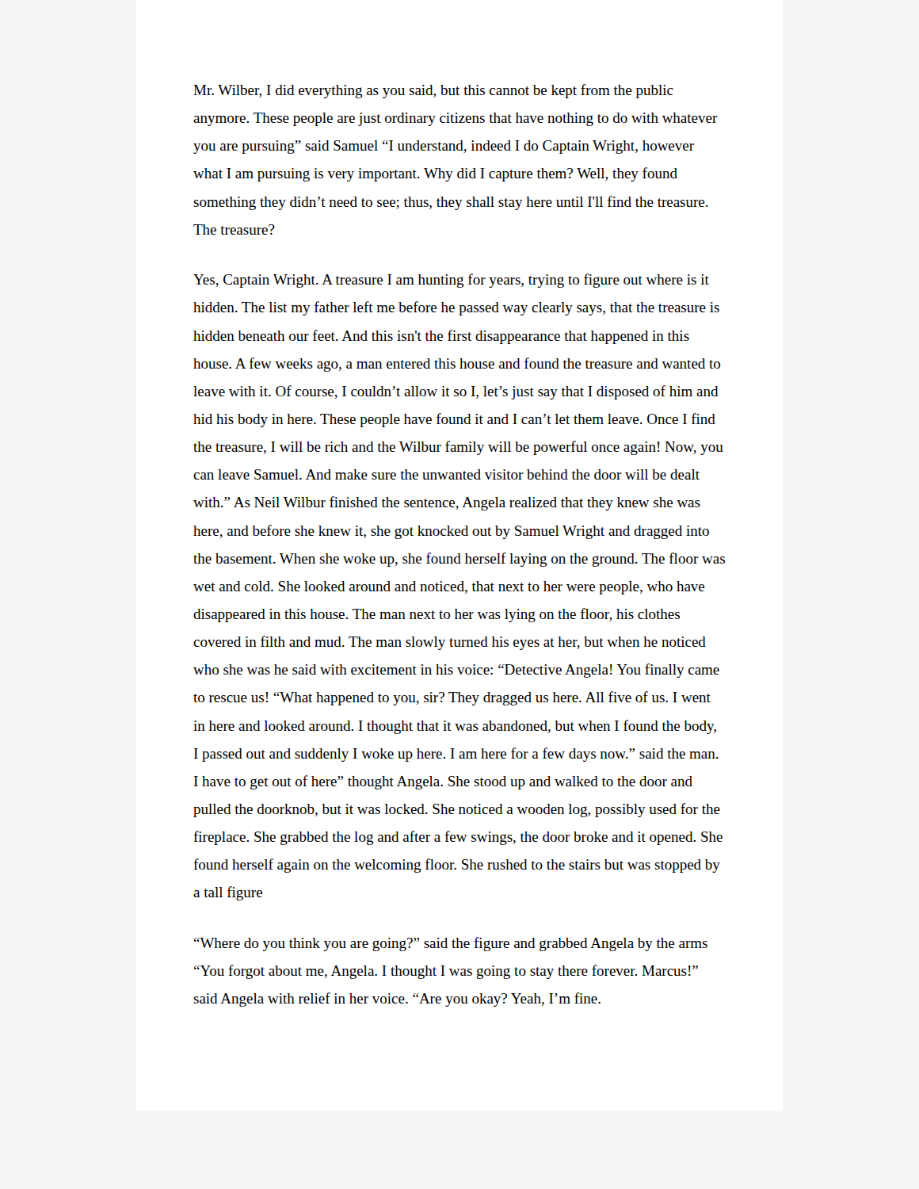Mr. Wilber, I did everything as you said, but this cannot be kept from the public anymore. These people are just ordinary citizens that have nothing to do with whatever you are pursuing” said Samuel “I understand, indeed I do Captain Wright, however what I am pursuing is very important. Why did I capture them? Well, they found something they didn’t need to see; thus, they shall stay here until I'll find the treasure. The treasure?
Yes, Captain Wright. A treasure I am hunting for years, trying to figure out where is it hidden. The list my father left me before he passed way clearly says, that the treasure is hidden beneath our feet. And this isn't the first disappearance that happened in this house. A few weeks ago, a man entered this house and found the treasure and wanted to leave with it. Of course, I couldn’t allow it so I, let’s just say that I disposed of him and hid his body in here. These people have found it and I can’t let them leave. Once I find the treasure, I will be rich and the Wilbur family will be powerful once again! Now, you can leave Samuel. And make sure the unwanted visitor behind the door will be dealt with.” As Neil Wilbur finished the sentence, Angela realized that they knew she was here, and before she knew it, she got knocked out by Samuel Wright and dragged into the basement. When she woke up, she found herself laying on the ground. The floor was wet and cold. She looked around and noticed, that next to her were people, who have disappeared in this house. The man next to her was lying on the floor, his clothes covered in filth and mud. The man slowly turned his eyes at her, but when he noticed who she was he said with excitement in his voice: “Detective Angela! You finally came to rescue us! “What happened to you, sir? They dragged us here. All five of us. I went in here and looked around. I thought that it was abandoned, but when I found the body, I passed out and suddenly I woke up here. I am here for a few days now.” said the man. I have to get out of here” thought Angela. She stood up and walked to the door and pulled the doorknob, but it was locked. She noticed a wooden log, possibly used for the fireplace. She grabbed the log and after a few swings, the door broke and it opened. She found herself again on the welcoming floor. She rushed to the stairs but was stopped by a tall figure
“Where do you think you are going?” said the figure and grabbed Angela by the arms “You forgot about me, Angela. I thought I was going to stay there forever. Marcus!” said Angela with relief in her voice. “Are you okay? Yeah, I’m fine.